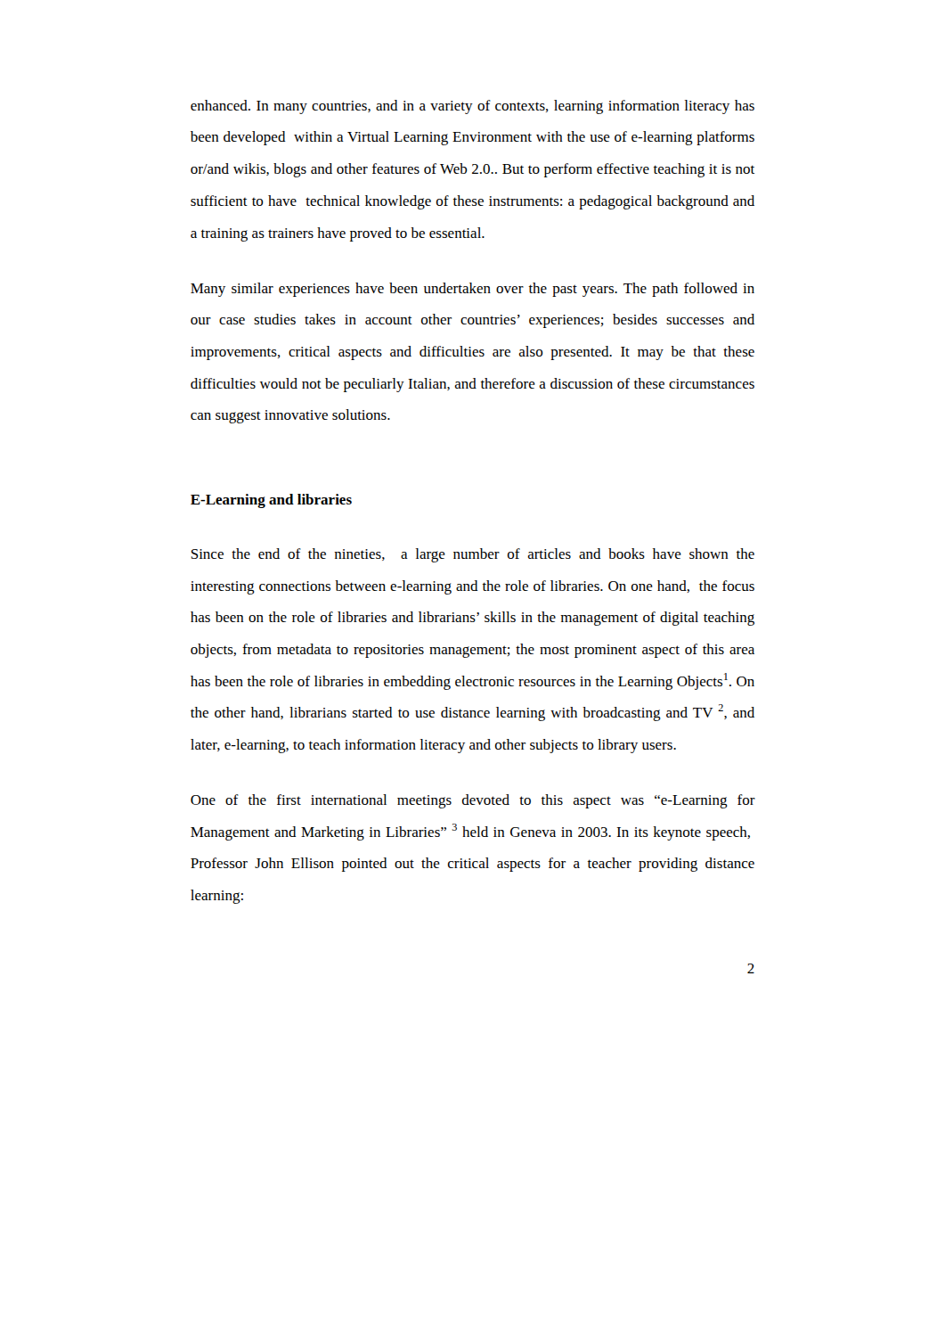enhanced. In many countries, and in a variety of contexts, learning information literacy has been developed within a Virtual Learning Environment with the use of e-learning platforms or/and wikis, blogs and other features of Web 2.0.. But to perform effective teaching it is not sufficient to have technical knowledge of these instruments: a pedagogical background and a training as trainers have proved to be essential.
Many similar experiences have been undertaken over the past years. The path followed in our case studies takes in account other countries’ experiences; besides successes and improvements, critical aspects and difficulties are also presented. It may be that these difficulties would not be peculiarly Italian, and therefore a discussion of these circumstances can suggest innovative solutions.
E-Learning and libraries
Since the end of the nineties, a large number of articles and books have shown the interesting connections between e-learning and the role of libraries. On one hand, the focus has been on the role of libraries and librarians’ skills in the management of digital teaching objects, from metadata to repositories management; the most prominent aspect of this area has been the role of libraries in embedding electronic resources in the Learning Objects1. On the other hand, librarians started to use distance learning with broadcasting and TV 2, and later, e-learning, to teach information literacy and other subjects to library users.
One of the first international meetings devoted to this aspect was “e-Learning for Management and Marketing in Libraries” 3 held in Geneva in 2003. In its keynote speech, Professor John Ellison pointed out the critical aspects for a teacher providing distance learning:
2